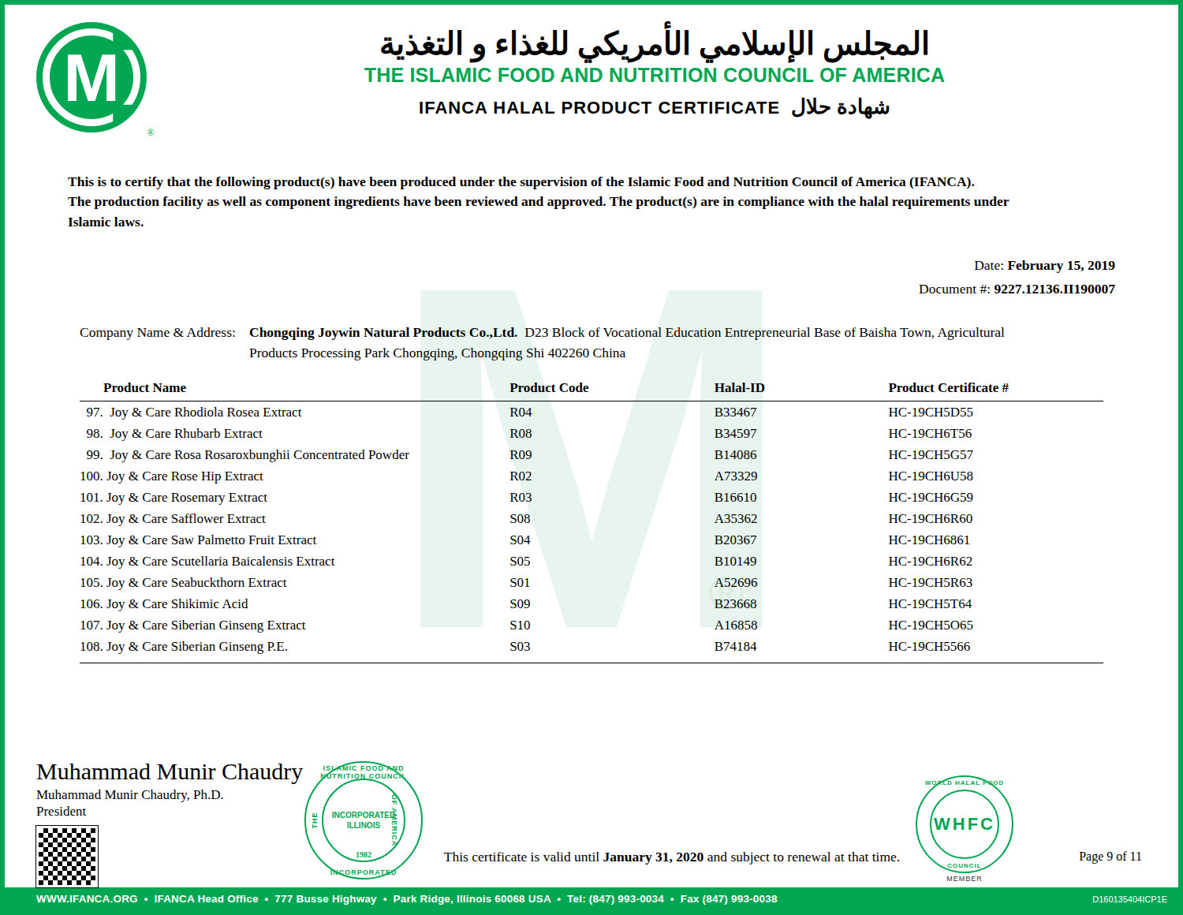M
®
M
®
المجلس الإسلامي الأمريكي للغذاء و التغذية
THE ISLAMIC FOOD AND NUTRITION COUNCIL OF AMERICA
IFANCA HALAL PRODUCT CERTIFICATE شهادة حلال
This is to certify that the following product(s) have been produced under the supervision of the Islamic Food and Nutrition Council of America (IFANCA).
The production facility as well as component ingredients have been reviewed and approved. The product(s) are in compliance with the halal requirements under
Islamic laws.
Date: February 15, 2019
Document #: 9227.12136.II190007
Company Name & Address: Chongqing Joywin Natural Products Co.,Ltd. D23 Block of Vocational Education Entrepreneurial Base of Baisha Town, Agricultural Products Processing Park Chongqing, Chongqing Shi 402260 China
| Product Name | Product Code | Halal-ID | Product Certificate # |
| --- | --- | --- | --- |
| 97. Joy & Care Rhodiola Rosea Extract | R04 | B33467 | HC-19CH5D55 |
| 98. Joy & Care Rhubarb Extract | R08 | B34597 | HC-19CH6T56 |
| 99. Joy & Care Rosa Rosaroxbunghii Concentrated Powder | R09 | B14086 | HC-19CH5G57 |
| 100. Joy & Care Rose Hip Extract | R02 | A73329 | HC-19CH6U58 |
| 101. Joy & Care Rosemary Extract | R03 | B16610 | HC-19CH6G59 |
| 102. Joy & Care Safflower Extract | S08 | A35362 | HC-19CH6R60 |
| 103. Joy & Care Saw Palmetto Fruit Extract | S04 | B20367 | HC-19CH6861 |
| 104. Joy & Care Scutellaria Baicalensis Extract | S05 | B10149 | HC-19CH6R62 |
| 105. Joy & Care Seabuckthorn Extract | S01 | A52696 | HC-19CH5R63 |
| 106. Joy & Care Shikimic Acid | S09 | B23668 | HC-19CH5T64 |
| 107. Joy & Care Siberian Ginseng Extract | S10 | A16858 | HC-19CH5O65 |
| 108. Joy & Care Siberian Ginseng P.E. | S03 | B74184 | HC-19CH5566 |
Muhammad Munir Chaudry
Muhammad Munir Chaudry, Ph.D.
President
ISLAMIC FOOD AND NUTRITION COUNCIL
THE
OF AMERICA
INCORPORATED
INCORPORATED
ILLINOIS
1982
This certificate is valid until January 31, 2020 and subject to renewal at that time.
WORLD HALAL FOOD
WHFC
COUNCIL
MEMBER
Page 9 of 11
WWW.IFANCA.ORG • IFANCA Head Office • 777 Busse Highway • Park Ridge, Illinois 60068 USA • Tel: (847) 993-0034 • Fax (847) 993-0038 D160135404ICP1E